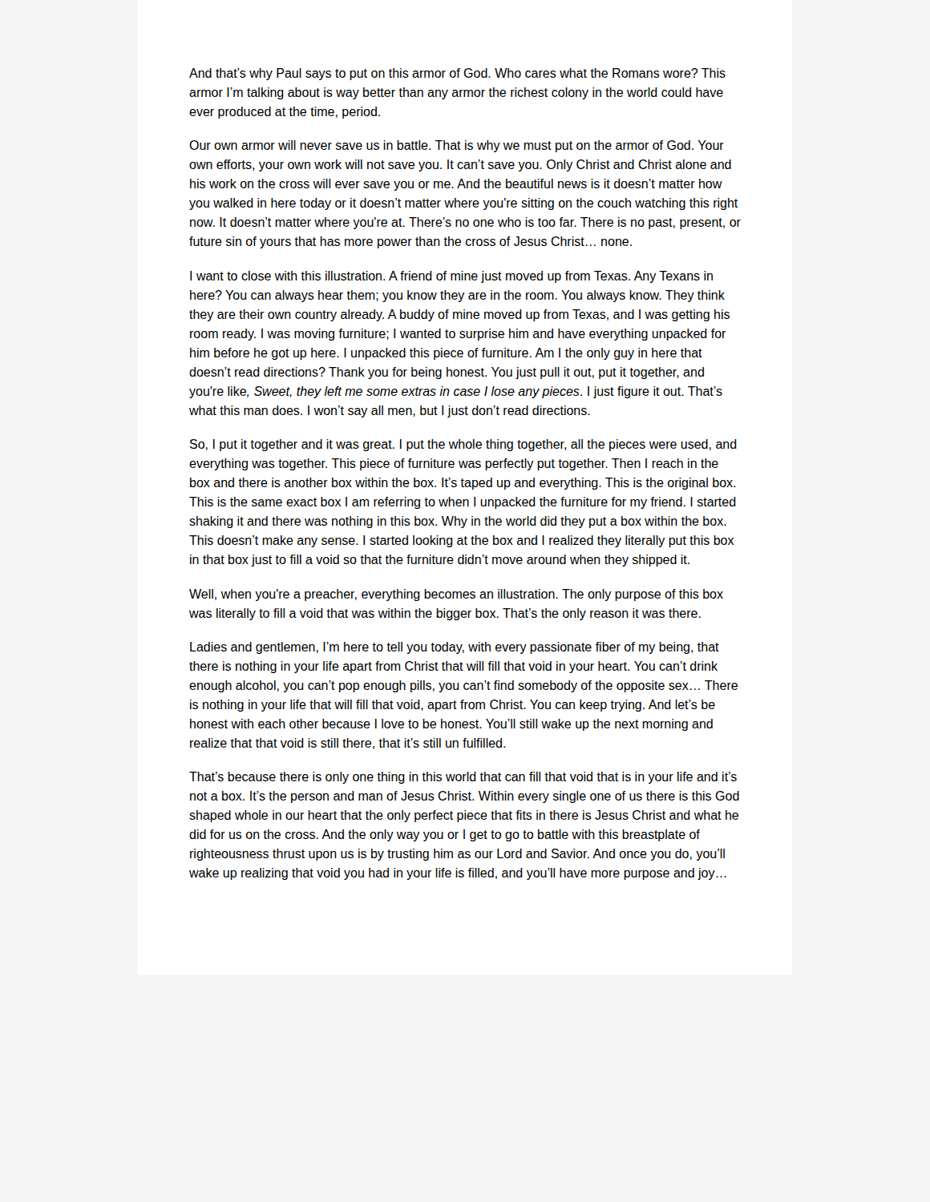And that’s why Paul says to put on this armor of God. Who cares what the Romans wore? This armor I’m talking about is way better than any armor the richest colony in the world could have ever produced at the time, period.
Our own armor will never save us in battle. That is why we must put on the armor of God. Your own efforts, your own work will not save you. It can’t save you. Only Christ and Christ alone and his work on the cross will ever save you or me. And the beautiful news is it doesn’t matter how you walked in here today or it doesn’t matter where you're sitting on the couch watching this right now. It doesn’t matter where you're at. There’s no one who is too far. There is no past, present, or future sin of yours that has more power than the cross of Jesus Christ… none.
I want to close with this illustration. A friend of mine just moved up from Texas. Any Texans in here? You can always hear them; you know they are in the room. You always know. They think they are their own country already. A buddy of mine moved up from Texas, and I was getting his room ready. I was moving furniture; I wanted to surprise him and have everything unpacked for him before he got up here. I unpacked this piece of furniture. Am I the only guy in here that doesn’t read directions? Thank you for being honest. You just pull it out, put it together, and you're like, Sweet, they left me some extras in case I lose any pieces. I just figure it out. That’s what this man does. I won’t say all men, but I just don’t read directions.
So, I put it together and it was great. I put the whole thing together, all the pieces were used, and everything was together. This piece of furniture was perfectly put together. Then I reach in the box and there is another box within the box. It’s taped up and everything. This is the original box. This is the same exact box I am referring to when I unpacked the furniture for my friend. I started shaking it and there was nothing in this box. Why in the world did they put a box within the box. This doesn’t make any sense. I started looking at the box and I realized they literally put this box in that box just to fill a void so that the furniture didn’t move around when they shipped it.
Well, when you're a preacher, everything becomes an illustration. The only purpose of this box was literally to fill a void that was within the bigger box. That’s the only reason it was there.
Ladies and gentlemen, I’m here to tell you today, with every passionate fiber of my being, that there is nothing in your life apart from Christ that will fill that void in your heart. You can’t drink enough alcohol, you can’t pop enough pills, you can’t find somebody of the opposite sex… There is nothing in your life that will fill that void, apart from Christ. You can keep trying. And let’s be honest with each other because I love to be honest. You’ll still wake up the next morning and realize that that void is still there, that it’s still un fulfilled.
That’s because there is only one thing in this world that can fill that void that is in your life and it’s not a box. It’s the person and man of Jesus Christ. Within every single one of us there is this God shaped whole in our heart that the only perfect piece that fits in there is Jesus Christ and what he did for us on the cross. And the only way you or I get to go to battle with this breastplate of righteousness thrust upon us is by trusting him as our Lord and Savior. And once you do, you’ll wake up realizing that void you had in your life is filled, and you’ll have more purpose and joy…